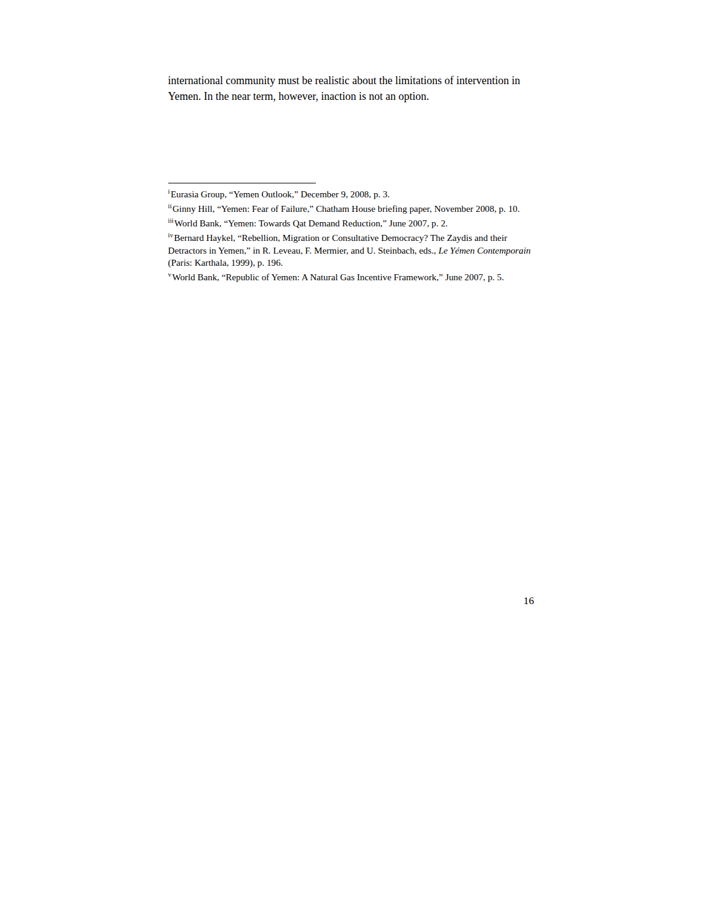international community must be realistic about the limitations of intervention in Yemen. In the near term, however, inaction is not an option.
i Eurasia Group, “Yemen Outlook,” December 9, 2008, p. 3.
ii Ginny Hill, “Yemen: Fear of Failure,” Chatham House briefing paper, November 2008, p. 10.
iii World Bank, “Yemen: Towards Qat Demand Reduction,” June 2007, p. 2.
iv Bernard Haykel, “Rebellion, Migration or Consultative Democracy? The Zaydis and their Detractors in Yemen,” in R. Leveau, F. Mermier, and U. Steinbach, eds., Le Yémen Contemporain (Paris: Karthala, 1999), p. 196.
v World Bank, “Republic of Yemen: A Natural Gas Incentive Framework,” June 2007, p. 5.
16